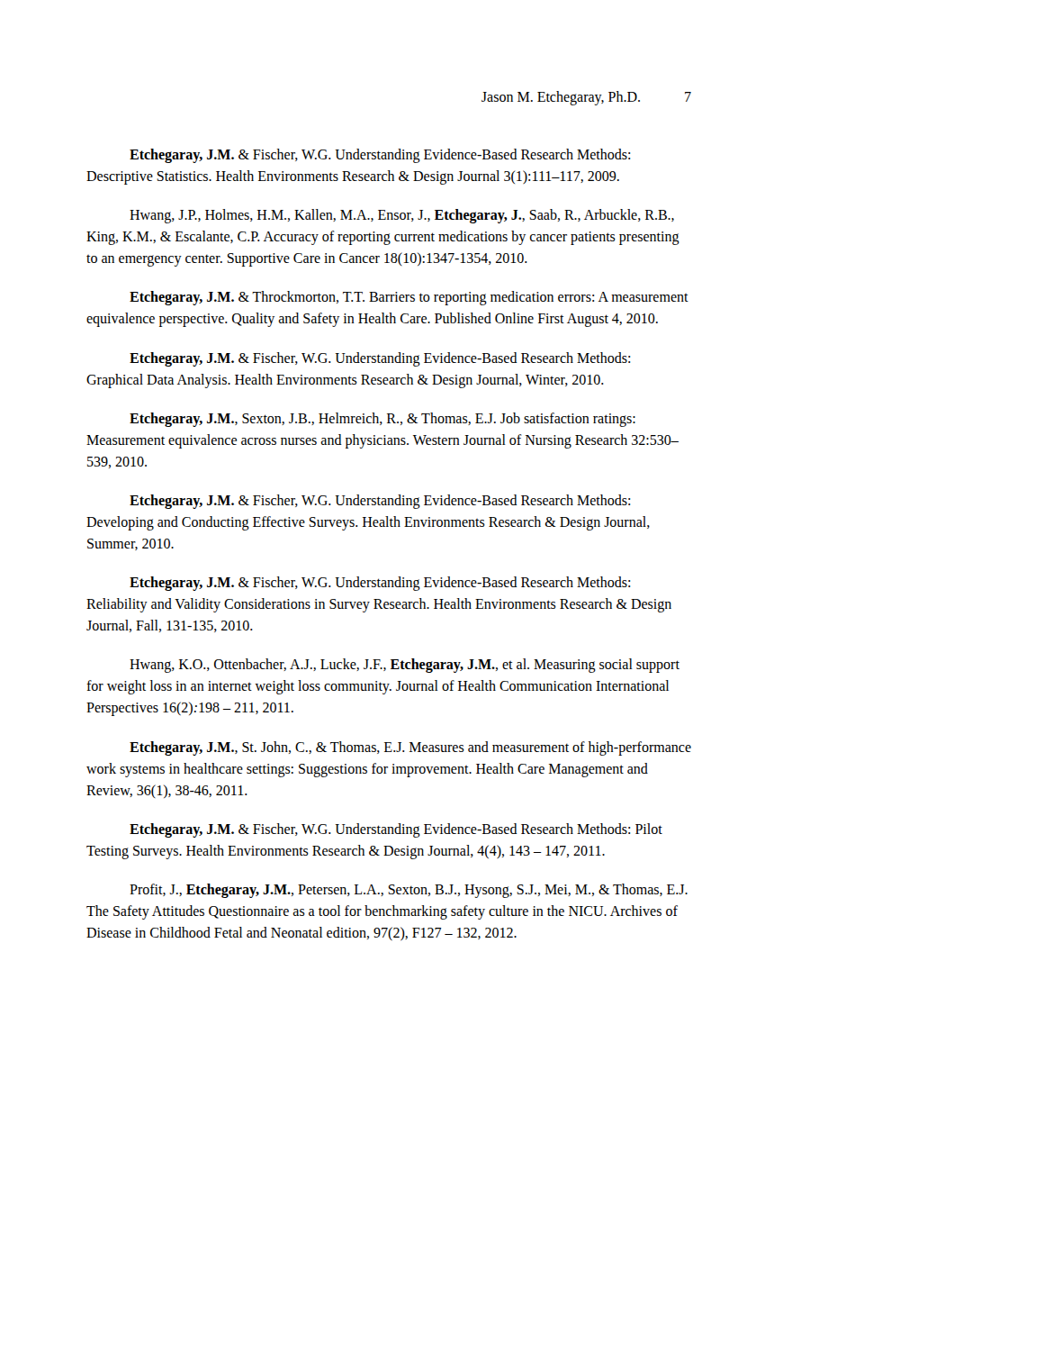Jason M. Etchegaray, Ph.D. 7
Etchegaray, J.M. & Fischer, W.G. Understanding Evidence-Based Research Methods: Descriptive Statistics. Health Environments Research & Design Journal 3(1):111–117, 2009.
Hwang, J.P., Holmes, H.M., Kallen, M.A., Ensor, J., Etchegaray, J., Saab, R., Arbuckle, R.B., King, K.M., & Escalante, C.P. Accuracy of reporting current medications by cancer patients presenting to an emergency center. Supportive Care in Cancer 18(10):1347-1354, 2010.
Etchegaray, J.M. & Throckmorton, T.T. Barriers to reporting medication errors: A measurement equivalence perspective. Quality and Safety in Health Care. Published Online First August 4, 2010.
Etchegaray, J.M. & Fischer, W.G. Understanding Evidence-Based Research Methods: Graphical Data Analysis. Health Environments Research & Design Journal, Winter, 2010.
Etchegaray, J.M., Sexton, J.B., Helmreich, R., & Thomas, E.J. Job satisfaction ratings: Measurement equivalence across nurses and physicians. Western Journal of Nursing Research 32:530–539, 2010.
Etchegaray, J.M. & Fischer, W.G. Understanding Evidence-Based Research Methods: Developing and Conducting Effective Surveys. Health Environments Research & Design Journal, Summer, 2010.
Etchegaray, J.M. & Fischer, W.G. Understanding Evidence-Based Research Methods: Reliability and Validity Considerations in Survey Research. Health Environments Research & Design Journal, Fall, 131-135, 2010.
Hwang, K.O., Ottenbacher, A.J., Lucke, J.F., Etchegaray, J.M., et al. Measuring social support for weight loss in an internet weight loss community. Journal of Health Communication International Perspectives 16(2): 198 – 211, 2011.
Etchegaray, J.M., St. John, C., & Thomas, E.J. Measures and measurement of high-performance work systems in healthcare settings: Suggestions for improvement. Health Care Management and Review, 36(1), 38-46, 2011.
Etchegaray, J.M. & Fischer, W.G. Understanding Evidence-Based Research Methods: Pilot Testing Surveys. Health Environments Research & Design Journal, 4(4), 143 – 147, 2011.
Profit, J., Etchegaray, J.M., Petersen, L.A., Sexton, B.J., Hysong, S.J., Mei, M., & Thomas, E.J. The Safety Attitudes Questionnaire as a tool for benchmarking safety culture in the NICU. Archives of Disease in Childhood Fetal and Neonatal edition, 97(2), F127 – 132, 2012.